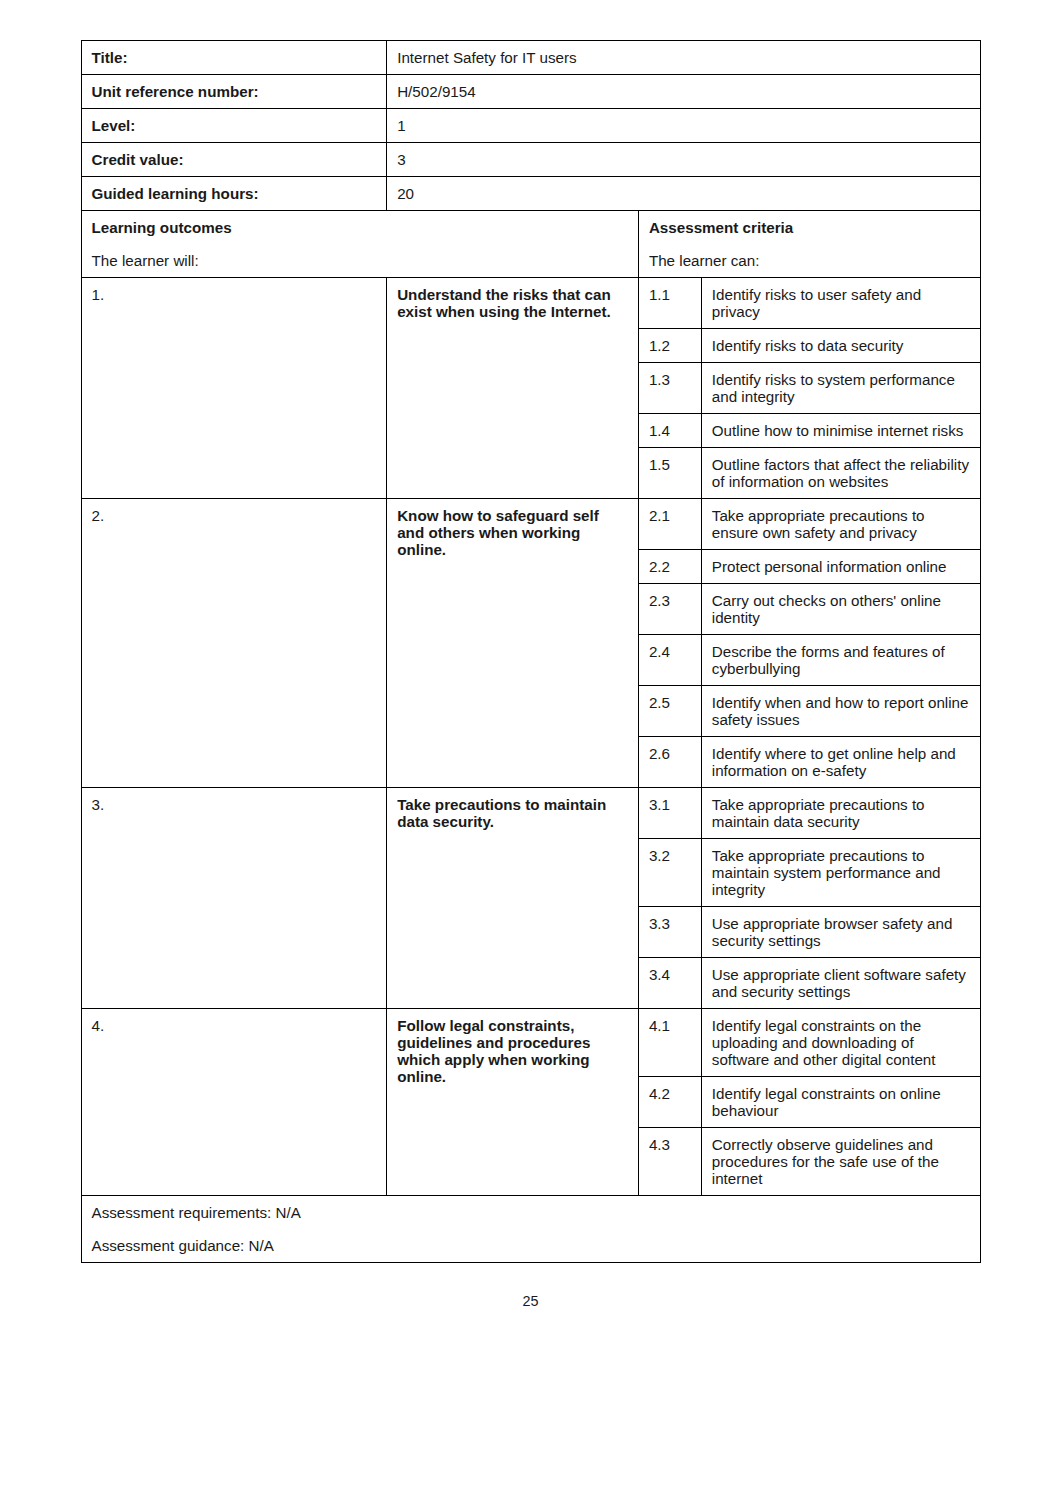| Title: | Internet Safety for IT users |
| Unit reference number: | H/502/9154 |
| Level: | 1 |
| Credit value: | 3 |
| Guided learning hours: | 20 |
| Learning outcomes | Assessment criteria |
| The learner will: | The learner can: |
| 1. | Understand the risks that can exist when using the Internet. | 1.1 | Identify risks to user safety and privacy |
| 1.2 | Identify risks to data security |
| 1.3 | Identify risks to system performance and integrity |
| 1.4 | Outline how to minimise internet risks |
| 1.5 | Outline factors that affect the reliability of information on websites |
| 2. | Know how to safeguard self and others when working online. | 2.1 | Take appropriate precautions to ensure own safety and privacy |
| 2.2 | Protect personal information online |
| 2.3 | Carry out checks on others' online identity |
| 2.4 | Describe the forms and features of cyberbullying |
| 2.5 | Identify when and how to report online safety issues |
| 2.6 | Identify where to get online help and information on e-safety |
| 3. | Take precautions to maintain data security. | 3.1 | Take appropriate precautions to maintain data security |
| 3.2 | Take appropriate precautions to maintain system performance and integrity |
| 3.3 | Use appropriate browser safety and security settings |
| 3.4 | Use appropriate client software safety and security settings |
| 4. | Follow legal constraints, guidelines and procedures which apply when working online. | 4.1 | Identify legal constraints on the uploading and downloading of software and other digital content |
| 4.2 | Identify legal constraints on online behaviour |
| 4.3 | Correctly observe guidelines and procedures for the safe use of the internet |
| Assessment requirements: N/A |
| Assessment guidance: N/A |
25